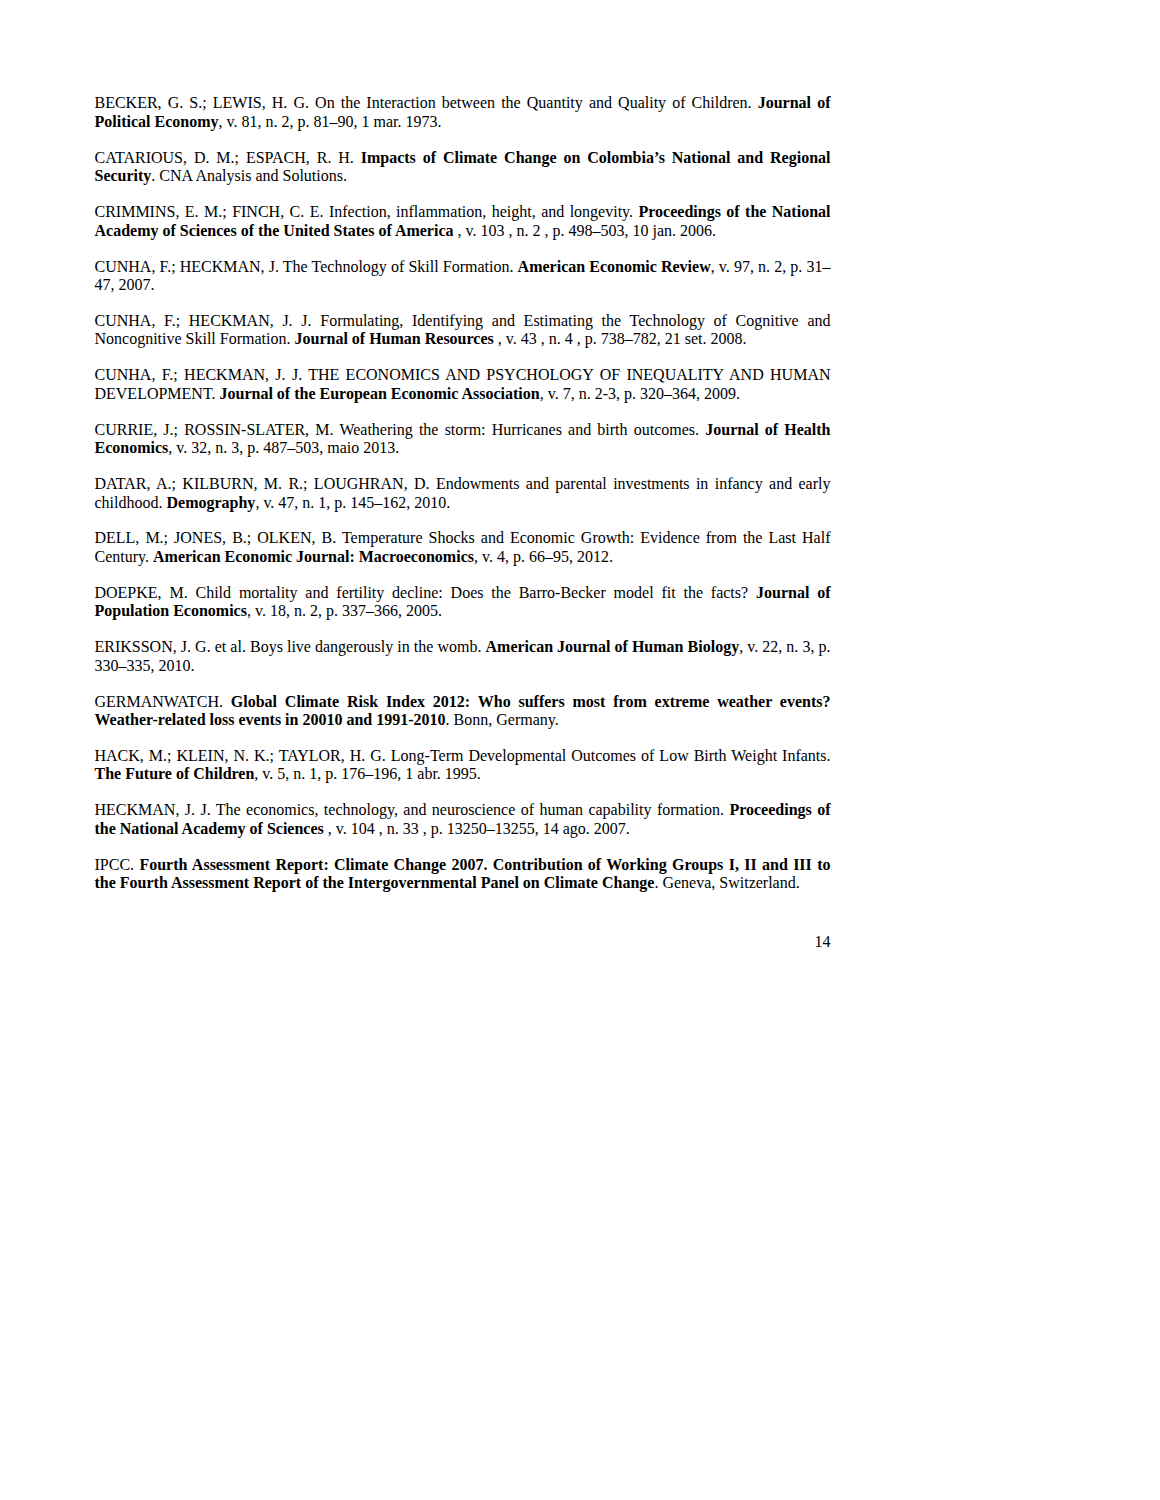BECKER, G. S.; LEWIS, H. G. On the Interaction between the Quantity and Quality of Children. Journal of Political Economy, v. 81, n. 2, p. 81–90, 1 mar. 1973.
CATARIOUS, D. M.; ESPACH, R. H. Impacts of Climate Change on Colombia’s National and Regional Security. CNA Analysis and Solutions.
CRIMMINS, E. M.; FINCH, C. E. Infection, inflammation, height, and longevity. Proceedings of the National Academy of Sciences of the United States of America , v. 103 , n. 2 , p. 498–503, 10 jan. 2006.
CUNHA, F.; HECKMAN, J. The Technology of Skill Formation. American Economic Review, v. 97, n. 2, p. 31–47, 2007.
CUNHA, F.; HECKMAN, J. J. Formulating, Identifying and Estimating the Technology of Cognitive and Noncognitive Skill Formation. Journal of Human Resources , v. 43 , n. 4 , p. 738–782, 21 set. 2008.
CUNHA, F.; HECKMAN, J. J. THE ECONOMICS AND PSYCHOLOGY OF INEQUALITY AND HUMAN DEVELOPMENT. Journal of the European Economic Association, v. 7, n. 2-3, p. 320–364, 2009.
CURRIE, J.; ROSSIN-SLATER, M. Weathering the storm: Hurricanes and birth outcomes. Journal of Health Economics, v. 32, n. 3, p. 487–503, maio 2013.
DATAR, A.; KILBURN, M. R.; LOUGHRAN, D. Endowments and parental investments in infancy and early childhood. Demography, v. 47, n. 1, p. 145–162, 2010.
DELL, M.; JONES, B.; OLKEN, B. Temperature Shocks and Economic Growth: Evidence from the Last Half Century. American Economic Journal: Macroeconomics, v. 4, p. 66–95, 2012.
DOEPKE, M. Child mortality and fertility decline: Does the Barro-Becker model fit the facts? Journal of Population Economics, v. 18, n. 2, p. 337–366, 2005.
ERIKSSON, J. G. et al. Boys live dangerously in the womb. American Journal of Human Biology, v. 22, n. 3, p. 330–335, 2010.
GERMANWATCH. Global Climate Risk Index 2012: Who suffers most from extreme weather events? Weather-related loss events in 20010 and 1991-2010. Bonn, Germany.
HACK, M.; KLEIN, N. K.; TAYLOR, H. G. Long-Term Developmental Outcomes of Low Birth Weight Infants. The Future of Children, v. 5, n. 1, p. 176–196, 1 abr. 1995.
HECKMAN, J. J. The economics, technology, and neuroscience of human capability formation. Proceedings of the National Academy of Sciences , v. 104 , n. 33 , p. 13250–13255, 14 ago. 2007.
IPCC. Fourth Assessment Report: Climate Change 2007. Contribution of Working Groups I, II and III to the Fourth Assessment Report of the Intergovernmental Panel on Climate Change. Geneva, Switzerland.
14